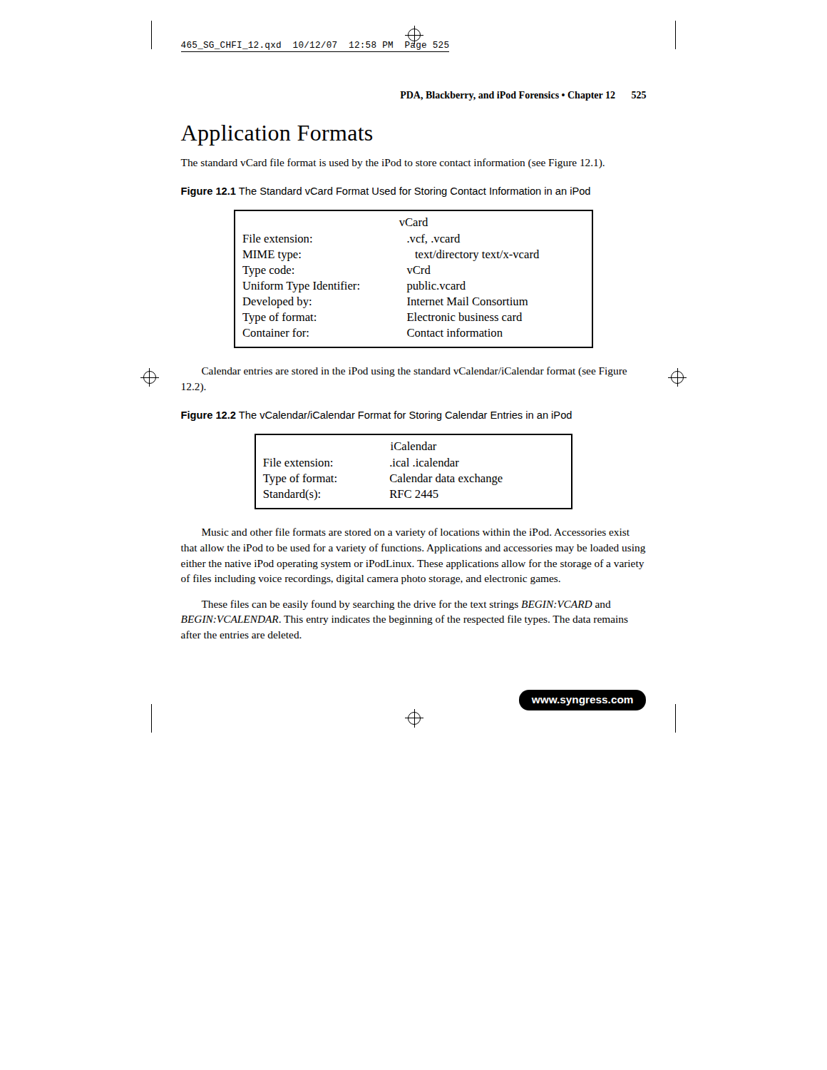465_SG_CHFI_12.qxd 10/12/07 12:58 PM Page 525
PDA, Blackberry, and iPod Forensics • Chapter 12525
Application Formats
The standard vCard file format is used by the iPod to store contact information (see Figure 12.1).
Figure 12.1 The Standard vCard Format Used for Storing Contact Information in an iPod
vCard
| File extension: | .vcf, .vcard |
| MIME type: | text/directory text/x-vcard |
| Type code: | vCrd |
| Uniform Type Identifier: | public.vcard |
| Developed by: | Internet Mail Consortium |
| Type of format: | Electronic business card |
| Container for: | Contact information |
Calendar entries are stored in the iPod using the standard vCalendar/iCalendar format (see Figure 12.2).
Figure 12.2 The vCalendar/iCalendar Format for Storing Calendar Entries in an iPod
iCalendar
| File extension: | .ical .icalendar |
| Type of format: | Calendar data exchange |
| Standard(s): | RFC 2445 |
Music and other file formats are stored on a variety of locations within the iPod. Accessories exist that allow the iPod to be used for a variety of functions. Applications and accessories may be loaded using either the native iPod operating system or iPodLinux. These applications allow for the storage of a variety of files including voice recordings, digital camera photo storage, and electronic games.
These files can be easily found by searching the drive for the text strings BEGIN:VCARD and BEGIN:VCALENDAR. This entry indicates the beginning of the respected file types. The data remains after the entries are deleted.
www.syngress.com